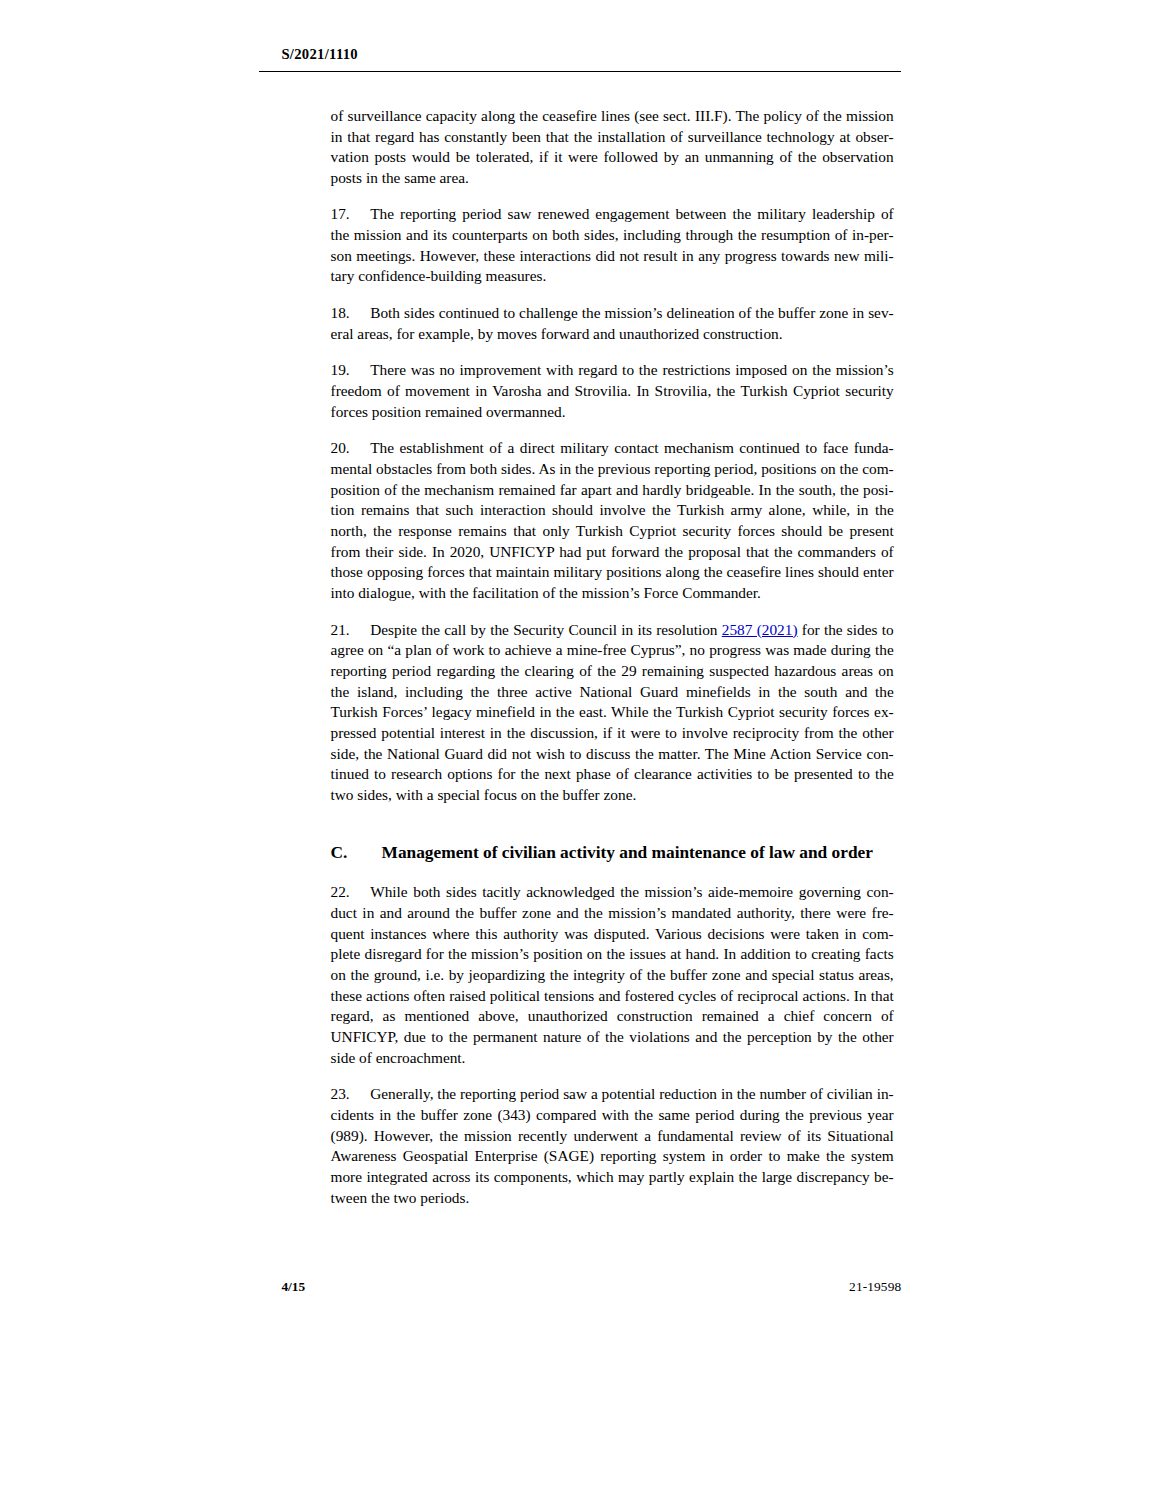S/2021/1110
of surveillance capacity along the ceasefire lines (see sect. III.F). The policy of the mission in that regard has constantly been that the installation of surveillance technology at observation posts would be tolerated, if it were followed by an unmanning of the observation posts in the same area.
17. The reporting period saw renewed engagement between the military leadership of the mission and its counterparts on both sides, including through the resumption of in-person meetings. However, these interactions did not result in any progress towards new military confidence-building measures.
18. Both sides continued to challenge the mission’s delineation of the buffer zone in several areas, for example, by moves forward and unauthorized construction.
19. There was no improvement with regard to the restrictions imposed on the mission’s freedom of movement in Varosha and Strovilia. In Strovilia, the Turkish Cypriot security forces position remained overmanned.
20. The establishment of a direct military contact mechanism continued to face fundamental obstacles from both sides. As in the previous reporting period, positions on the composition of the mechanism remained far apart and hardly bridgeable. In the south, the position remains that such interaction should involve the Turkish army alone, while, in the north, the response remains that only Turkish Cypriot security forces should be present from their side. In 2020, UNFICYP had put forward the proposal that the commanders of those opposing forces that maintain military positions along the ceasefire lines should enter into dialogue, with the facilitation of the mission’s Force Commander.
21. Despite the call by the Security Council in its resolution 2587 (2021) for the sides to agree on “a plan of work to achieve a mine-free Cyprus”, no progress was made during the reporting period regarding the clearing of the 29 remaining suspected hazardous areas on the island, including the three active National Guard minefields in the south and the Turkish Forces’ legacy minefield in the east. While the Turkish Cypriot security forces expressed potential interest in the discussion, if it were to involve reciprocity from the other side, the National Guard did not wish to discuss the matter. The Mine Action Service continued to research options for the next phase of clearance activities to be presented to the two sides, with a special focus on the buffer zone.
C. Management of civilian activity and maintenance of law and order
22. While both sides tacitly acknowledged the mission’s aide-memoire governing conduct in and around the buffer zone and the mission’s mandated authority, there were frequent instances where this authority was disputed. Various decisions were taken in complete disregard for the mission’s position on the issues at hand. In addition to creating facts on the ground, i.e. by jeopardizing the integrity of the buffer zone and special status areas, these actions often raised political tensions and fostered cycles of reciprocal actions. In that regard, as mentioned above, unauthorized construction remained a chief concern of UNFICYP, due to the permanent nature of the violations and the perception by the other side of encroachment.
23. Generally, the reporting period saw a potential reduction in the number of civilian incidents in the buffer zone (343) compared with the same period during the previous year (989). However, the mission recently underwent a fundamental review of its Situational Awareness Geospatial Enterprise (SAGE) reporting system in order to make the system more integrated across its components, which may partly explain the large discrepancy between the two periods.
4/15
21-19598